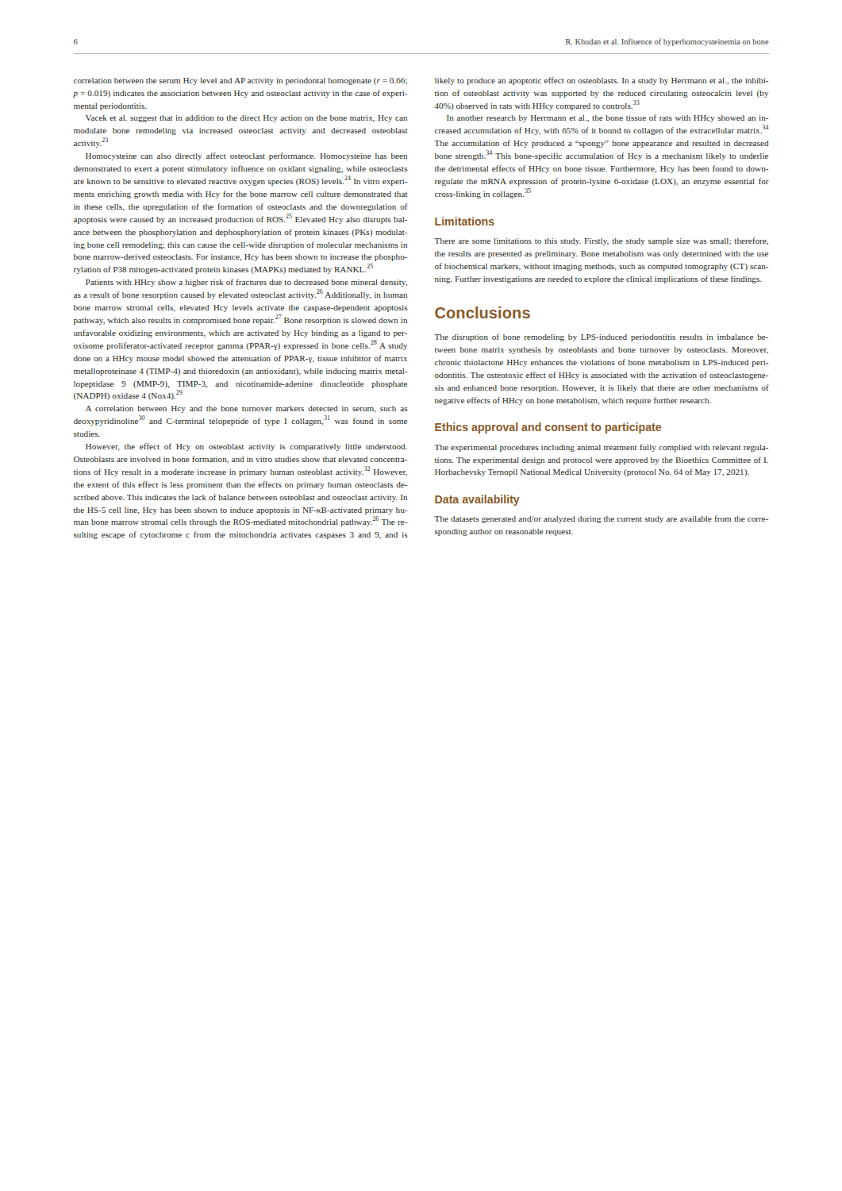6 R. Khudan et al. Influence of hyperhomocysteinemia on bone
correlation between the serum Hcy level and AP activity in periodontal homogenate (r = 0.66; p = 0.019) indicates the association between Hcy and osteoclast activity in the case of experimental periodontitis.
Vacek et al. suggest that in addition to the direct Hcy action on the bone matrix, Hcy can modulate bone remodeling via increased osteoclast activity and decreased osteoblast activity.23
Homocysteine can also directly affect osteoclast performance. Homocysteine has been demonstrated to exert a potent stimulatory influence on oxidant signaling, while osteoclasts are known to be sensitive to elevated reactive oxygen species (ROS) levels.24 In vitro experiments enriching growth media with Hcy for the bone marrow cell culture demonstrated that in these cells, the upregulation of the formation of osteoclasts and the downregulation of apoptosis were caused by an increased production of ROS.25 Elevated Hcy also disrupts balance between the phosphorylation and dephosphorylation of protein kinases (PKs) modulating bone cell remodeling; this can cause the cell-wide disruption of molecular mechanisms in bone marrow-derived osteoclasts. For instance, Hcy has been shown to increase the phosphorylation of P38 mitogen-activated protein kinases (MAPKs) mediated by RANKL.25
Patients with HHcy show a higher risk of fractures due to decreased bone mineral density, as a result of bone resorption caused by elevated osteoclast activity.26 Additionally, in human bone marrow stromal cells, elevated Hcy levels activate the caspase-dependent apoptosis pathway, which also results in compromised bone repair.27 Bone resorption is slowed down in unfavorable oxidizing environments, which are activated by Hcy binding as a ligand to peroxisome proliferator-activated receptor gamma (PPAR-γ) expressed in bone cells.28 A study done on a HHcy mouse model showed the attenuation of PPAR-γ, tissue inhibitor of matrix metalloproteinase 4 (TIMP-4) and thioredoxin (an antioxidant), while inducing matrix metallopeptidase 9 (MMP-9), TIMP-3, and nicotinamide-adenine dinucleotide phosphate (NADPH) oxidase 4 (Nox4).29
A correlation between Hcy and the bone turnover markers detected in serum, such as deoxypyridinoline30 and C-terminal telopeptide of type I collagen,31 was found in some studies.
However, the effect of Hcy on osteoblast activity is comparatively little understood. Osteoblasts are involved in bone formation, and in vitro studies show that elevated concentrations of Hcy result in a moderate increase in primary human osteoblast activity.32 However, the extent of this effect is less prominent than the effects on primary human osteoclasts described above. This indicates the lack of balance between osteoblast and osteoclast activity. In the HS-5 cell line, Hcy has been shown to induce apoptosis in NF-κB-activated primary human bone marrow stromal cells through the ROS-mediated mitochondrial pathway.26 The resulting escape of cytochrome c from the mitochondria activates caspases 3 and 9, and is likely to produce an apoptotic effect on osteoblasts. In a study by Herrmann et al., the inhibition of osteoblast activity was supported by the reduced circulating osteocalcin level (by 40%) observed in rats with HHcy compared to controls.33
In another research by Herrmann et al., the bone tissue of rats with HHcy showed an increased accumulation of Hcy, with 65% of it bound to collagen of the extracellular matrix.34 The accumulation of Hcy produced a “spongy” bone appearance and resulted in decreased bone strength.34 This bone-specific accumulation of Hcy is a mechanism likely to underlie the detrimental effects of HHcy on bone tissue. Furthermore, Hcy has been found to downregulate the mRNA expression of protein-lysine 6-oxidase (LOX), an enzyme essential for cross-linking in collagen.35
Limitations
There are some limitations to this study. Firstly, the study sample size was small; therefore, the results are presented as preliminary. Bone metabolism was only determined with the use of biochemical markers, without imaging methods, such as computed tomography (CT) scanning. Further investigations are needed to explore the clinical implications of these findings.
Conclusions
The disruption of bone remodeling by LPS-induced periodontitis results in imbalance between bone matrix synthesis by osteoblasts and bone turnover by osteoclasts. Moreover, chronic thiolactone HHcy enhances the violations of bone metabolism in LPS-induced periodontitis. The osteotoxic effect of HHcy is associated with the activation of osteoclastogenesis and enhanced bone resorption. However, it is likely that there are other mechanisms of negative effects of HHcy on bone metabolism, which require further research.
Ethics approval and consent to participate
The experimental procedures including animal treatment fully complied with relevant regulations. The experimental design and protocol were approved by the Bioethics Committee of I. Horbachevsky Ternopil National Medical University (protocol No. 64 of May 17, 2021).
Data availability
The datasets generated and/or analyzed during the current study are available from the corresponding author on reasonable request.